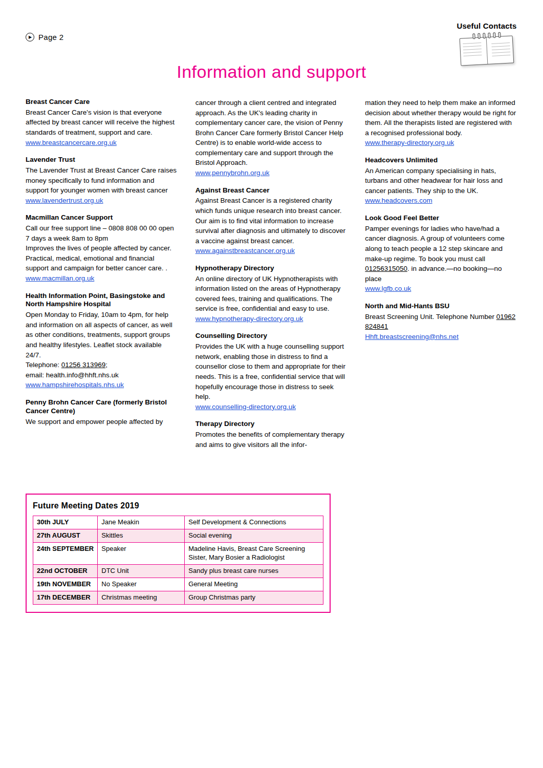Page 2
Useful Contacts
Information and support
Breast Cancer Care
Breast Cancer Care's vision is that everyone affected by breast cancer will receive the highest standards of treatment, support and care.
www.breastcancercare.org.uk
Lavender Trust
The Lavender Trust at Breast Cancer Care raises money specifically to fund information and support for younger women with breast cancer
www.lavendertrust.org.uk
Macmillan Cancer Support
Call our free support line – 0808 808 00 00 open 7 days a week 8am to 8pm
Improves the lives of people affected by cancer. Practical, medical, emotional and financial support and campaign for better cancer care. .
www.macmillan.org.uk
Health Information Point, Basingstoke and North Hampshire Hospital
Open Monday to Friday, 10am to 4pm, for help and information on all aspects of cancer, as well as other conditions, treatments, support groups and healthy lifestyles. Leaflet stock available 24/7.
Telephone: 01256 313969;
email: health.info@hhft.nhs.uk
www.hampshirehospitals.nhs.uk
Penny Brohn Cancer Care (formerly Bristol Cancer Centre)
We support and empower people affected by
cancer through a client centred and integrated approach. As the UK's leading charity in complementary cancer care, the vision of Penny Brohn Cancer Care formerly Bristol Cancer Help Centre) is to enable world-wide access to complementary care and support through the Bristol Approach.
www.pennybrohn.org.uk
Against Breast Cancer
Against Breast Cancer is a registered charity which funds unique research into breast cancer. Our aim is to find vital information to increase survival after diagnosis and ultimately to discover a vaccine against breast cancer.
www.againstbreastcancer.org.uk
Hypnotherapy Directory
An online directory of UK Hypnotherapists with information listed on the areas of Hypnotherapy covered fees, training and qualifications. The service is free, confidential and easy to use.
www.hypnotherapy-directory.org.uk
Counselling Directory
Provides the UK with a huge counselling support network, enabling those in distress to find a counsellor close to them and appropriate for their needs. This is a free, confidential service that will hopefully encourage those in distress to seek help.
www.counselling-directory.org.uk
Therapy Directory
Promotes the benefits of complementary therapy and aims to give visitors all the infor-
mation they need to help them make an informed decision about whether therapy would be right for them. All the therapists listed are registered with a recognised professional body.
www.therapy-directory.org.uk
Headcovers Unlimited
An American company specialising in hats, turbans and other headwear for hair loss and cancer patients. They ship to the UK.
www.headcovers.com
Look Good Feel Better
Pamper evenings for ladies who have/had a cancer diagnosis. A group of volunteers come along to teach people a 12 step skincare and make-up regime. To book you must call 01256315050. in advance.—no booking—no place
www.lgfb.co.uk
North and Mid-Hants BSU
Breast Screening Unit. Telephone Number 01962 824841
Hhft.breastscreening@nhs.net
Future Meeting Dates 2019
| 30th JULY | Jane Meakin | Self Development & Connections |
| 27th AUGUST | Skittles | Social evening |
| 24th SEPTEMBER | Speaker | Madeline Havis, Breast Care Screening Sister, Mary Bosier a Radiologist |
| 22nd OCTOBER | DTC Unit | Sandy plus breast care nurses |
| 19th NOVEMBER | No Speaker | General Meeting |
| 17th DECEMBER | Christmas meeting | Group Christmas party |